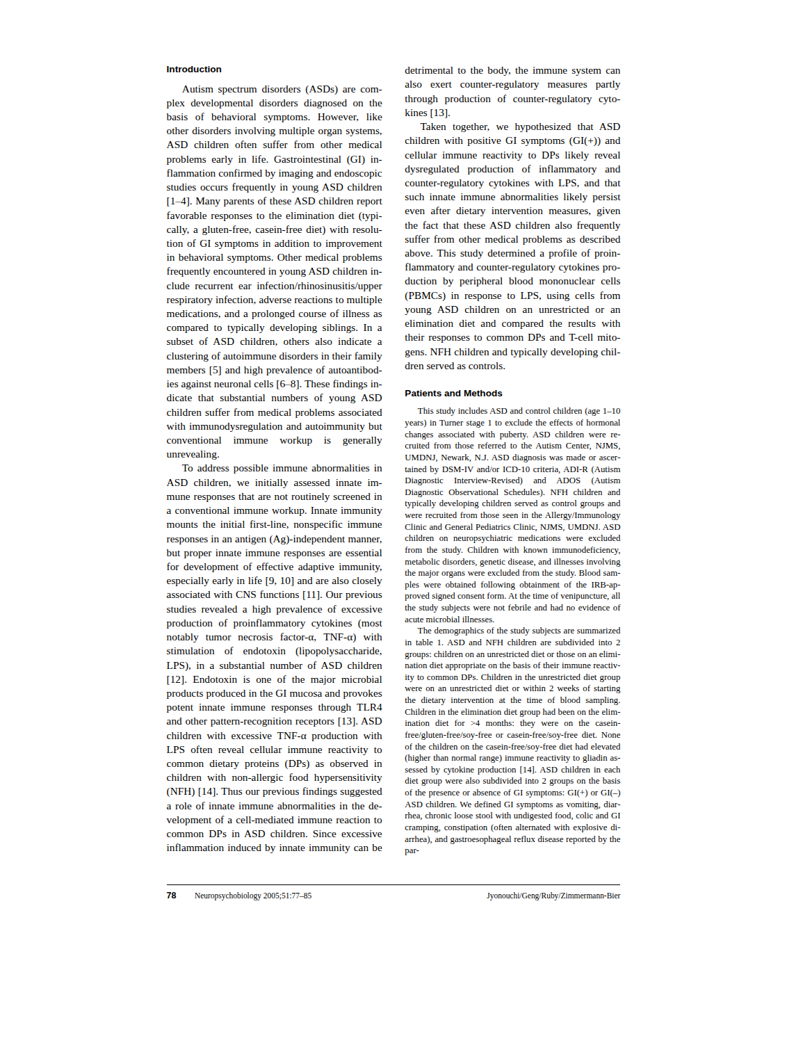Introduction
Autism spectrum disorders (ASDs) are complex developmental disorders diagnosed on the basis of behavioral symptoms. However, like other disorders involving multiple organ systems, ASD children often suffer from other medical problems early in life. Gastrointestinal (GI) inflammation confirmed by imaging and endoscopic studies occurs frequently in young ASD children [1–4]. Many parents of these ASD children report favorable responses to the elimination diet (typically, a gluten-free, casein-free diet) with resolution of GI symptoms in addition to improvement in behavioral symptoms. Other medical problems frequently encountered in young ASD children include recurrent ear infection/rhinosinusitis/upper respiratory infection, adverse reactions to multiple medications, and a prolonged course of illness as compared to typically developing siblings. In a subset of ASD children, others also indicate a clustering of autoimmune disorders in their family members [5] and high prevalence of autoantibodies against neuronal cells [6–8]. These findings indicate that substantial numbers of young ASD children suffer from medical problems associated with immunodysregulation and autoimmunity but conventional immune workup is generally unrevealing.
To address possible immune abnormalities in ASD children, we initially assessed innate immune responses that are not routinely screened in a conventional immune workup. Innate immunity mounts the initial first-line, nonspecific immune responses in an antigen (Ag)-independent manner, but proper innate immune responses are essential for development of effective adaptive immunity, especially early in life [9, 10] and are also closely associated with CNS functions [11]. Our previous studies revealed a high prevalence of excessive production of proinflammatory cytokines (most notably tumor necrosis factor-α, TNF-α) with stimulation of endotoxin (lipopolysaccharide, LPS), in a substantial number of ASD children [12]. Endotoxin is one of the major microbial products produced in the GI mucosa and provokes potent innate immune responses through TLR4 and other pattern-recognition receptors [13]. ASD children with excessive TNF-α production with LPS often reveal cellular immune reactivity to common dietary proteins (DPs) as observed in children with non-allergic food hypersensitivity (NFH) [14]. Thus our previous findings suggested a role of innate immune abnormalities in the development of a cell-mediated immune reaction to common DPs in ASD children. Since excessive inflammation induced by innate immunity can be detrimental to the body, the immune system can also exert counter-regulatory measures partly through production of counter-regulatory cytokines [13].
Taken together, we hypothesized that ASD children with positive GI symptoms (GI(+)) and cellular immune reactivity to DPs likely reveal dysregulated production of inflammatory and counter-regulatory cytokines with LPS, and that such innate immune abnormalities likely persist even after dietary intervention measures, given the fact that these ASD children also frequently suffer from other medical problems as described above. This study determined a profile of proinflammatory and counter-regulatory cytokines production by peripheral blood mononuclear cells (PBMCs) in response to LPS, using cells from young ASD children on an unrestricted or an elimination diet and compared the results with their responses to common DPs and T-cell mitogens. NFH children and typically developing children served as controls.
Patients and Methods
This study includes ASD and control children (age 1–10 years) in Turner stage 1 to exclude the effects of hormonal changes associated with puberty. ASD children were recruited from those referred to the Autism Center, NJMS, UMDNJ, Newark, N.J. ASD diagnosis was made or ascertained by DSM-IV and/or ICD-10 criteria, ADI-R (Autism Diagnostic Interview-Revised) and ADOS (Autism Diagnostic Observational Schedules). NFH children and typically developing children served as control groups and were recruited from those seen in the Allergy/Immunology Clinic and General Pediatrics Clinic, NJMS, UMDNJ. ASD children on neuropsychiatric medications were excluded from the study. Children with known immunodeficiency, metabolic disorders, genetic disease, and illnesses involving the major organs were excluded from the study. Blood samples were obtained following obtainment of the IRB-approved signed consent form. At the time of venipuncture, all the study subjects were not febrile and had no evidence of acute microbial illnesses.
The demographics of the study subjects are summarized in table 1. ASD and NFH children are subdivided into 2 groups: children on an unrestricted diet or those on an elimination diet appropriate on the basis of their immune reactivity to common DPs. Children in the unrestricted diet group were on an unrestricted diet or within 2 weeks of starting the dietary intervention at the time of blood sampling. Children in the elimination diet group had been on the elimination diet for >4 months: they were on the casein-free/gluten-free/soy-free or casein-free/soy-free diet. None of the children on the casein-free/soy-free diet had elevated (higher than normal range) immune reactivity to gliadin assessed by cytokine production [14]. ASD children in each diet group were also subdivided into 2 groups on the basis of the presence or absence of GI symptoms: GI(+) or GI(–) ASD children. We defined GI symptoms as vomiting, diarrhea, chronic loose stool with undigested food, colic and GI cramping, constipation (often alternated with explosive diarrhea), and gastroesophageal reflux disease reported by the par-
78
Neuropsychobiology 2005;51:77–85
Jyonouchi/Geng/Ruby/Zimmermann-Bier